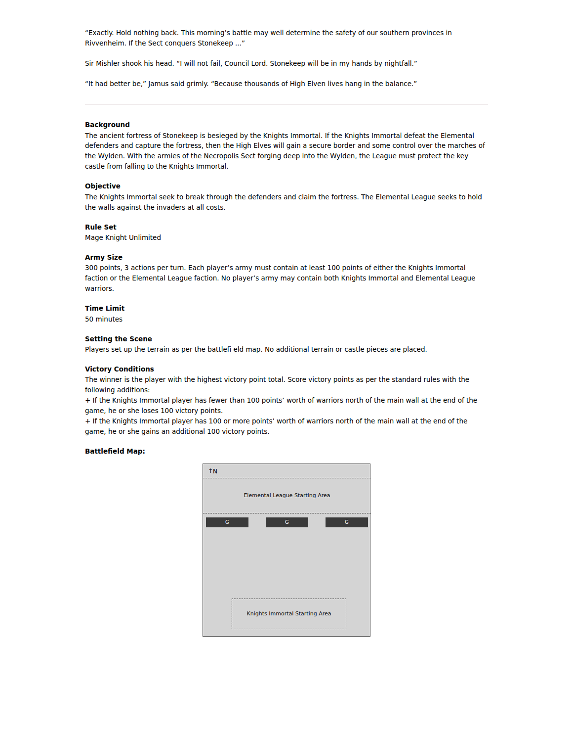“Exactly. Hold nothing back. This morning’s battle may well determine the safety of our southern provinces in Rivvenheim. If the Sect conquers Stonekeep ...”
Sir Mishler shook his head. “I will not fail, Council Lord. Stonekeep will be in my hands by nightfall.”
“It had better be,” Jamus said grimly. “Because thousands of High Elven lives hang in the balance.”
Background
The ancient fortress of Stonekeep is besieged by the Knights Immortal. If the Knights Immortal defeat the Elemental defenders and capture the fortress, then the High Elves will gain a secure border and some control over the marches of the Wylden. With the armies of the Necropolis Sect forging deep into the Wylden, the League must protect the key castle from falling to the Knights Immortal.
Objective
The Knights Immortal seek to break through the defenders and claim the fortress. The Elemental League seeks to hold the walls against the invaders at all costs.
Rule Set
Mage Knight Unlimited
Army Size
300 points, 3 actions per turn. Each player’s army must contain at least 100 points of either the Knights Immortal faction or the Elemental League faction. No player’s army may contain both Knights Immortal and Elemental League warriors.
Time Limit
50 minutes
Setting the Scene
Players set up the terrain as per the battlefi eld map. No additional terrain or castle pieces are placed.
Victory Conditions
The winner is the player with the highest victory point total. Score victory points as per the standard rules with the following additions:
+ If the Knights Immortal player has fewer than 100 points’ worth of warriors north of the main wall at the end of the game, he or she loses 100 victory points.
+ If the Knights Immortal player has 100 or more points’ worth of warriors north of the main wall at the end of the game, he or she gains an additional 100 victory points.
Battlefield Map:
↑N
Elemental League Starting Area
G
G
G
Knights Immortal Starting Area